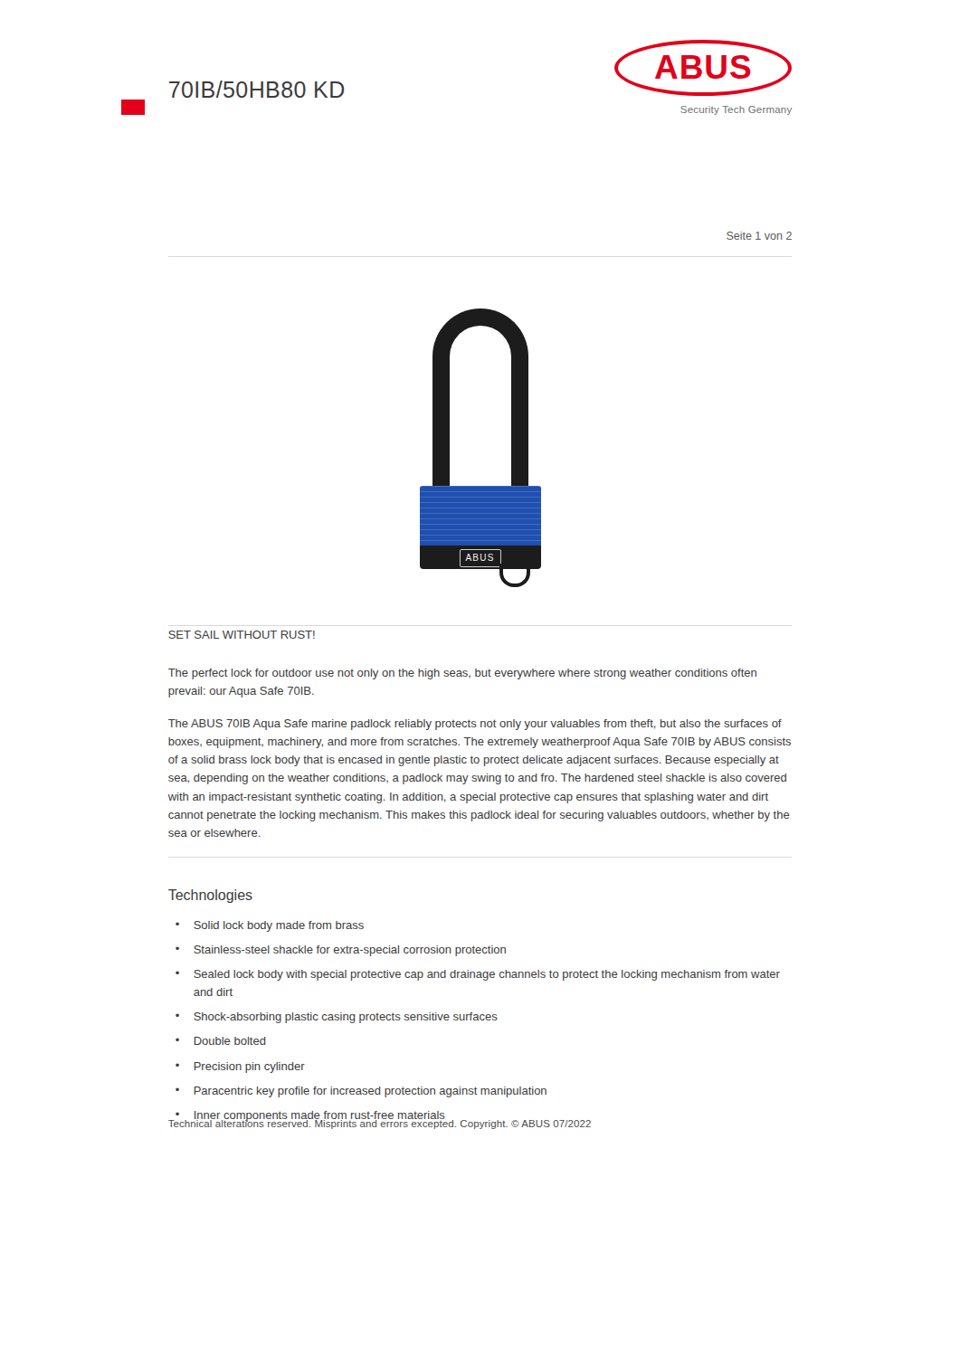70IB/50HB80 KD
ABUS
Security Tech Germany
Seite 1 von 2
ABUS
SET SAIL WITHOUT RUST!
The perfect lock for outdoor use not only on the high seas, but everywhere where strong weather conditions often prevail: our Aqua Safe 70IB.
The ABUS 70IB Aqua Safe marine padlock reliably protects not only your valuables from theft, but also the surfaces of boxes, equipment, machinery, and more from scratches. The extremely weatherproof Aqua Safe 70IB by ABUS consists of a solid brass lock body that is encased in gentle plastic to protect delicate adjacent surfaces. Because especially at sea, depending on the weather conditions, a padlock may swing to and fro. The hardened steel shackle is also covered with an impact-resistant synthetic coating. In addition, a special protective cap ensures that splashing water and dirt cannot penetrate the locking mechanism. This makes this padlock ideal for securing valuables outdoors, whether by the sea or elsewhere.
Technologies
Solid lock body made from brass
Stainless-steel shackle for extra-special corrosion protection
Sealed lock body with special protective cap and drainage channels to protect the locking mechanism from water and dirt
Shock-absorbing plastic casing protects sensitive surfaces
Double bolted
Precision pin cylinder
Paracentric key profile for increased protection against manipulation
Inner components made from rust-free materials
Technical alterations reserved. Misprints and errors excepted. Copyright. © ABUS 07/2022